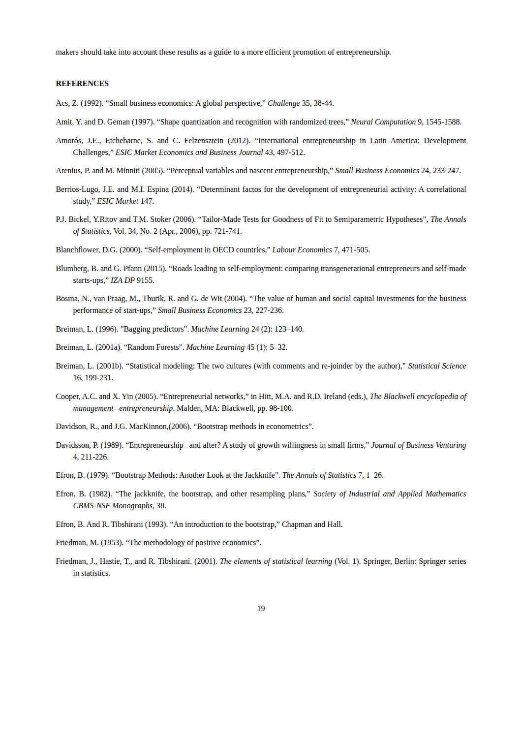makers should take into account these results as a guide to a more efficient promotion of entrepreneurship.
REFERENCES
Acs, Z. (1992). “Small business economics: A global perspective,” Challenge 35, 38-44.
Amit, Y. and D. Geman (1997). “Shape quantization and recognition with randomized trees,” Neural Computation 9, 1545-1588.
Amorós, J.E., Etchebarne, S. and C. Felzensztein (2012). “International entrepreneurship in Latin America: Development Challenges,” ESIC Market Economics and Business Journal 43, 497-512.
Arenius, P. and M. Minniti (2005). “Perceptual variables and nascent entrepreneurship,” Small Business Economics 24, 233-247.
Berrios-Lugo, J.E. and M.I. Espina (2014). “Determinant factos for the development of entrepreneurial activity: A correlational study,” ESIC Market 147.
P.J. Bickel, Y.Ritov and T.M. Stoker (2006). “Tailor-Made Tests for Goodness of Fit to Semiparametric Hypotheses”, The Annals of Statistics, Vol. 34, No. 2 (Apr., 2006), pp. 721-741.
Blanchflower, D.G. (2000). “Self-employment in OECD countries,” Labour Economics 7, 471-505.
Blumberg, B. and G. Pfann (2015). “Roads leading to self-employment: comparing transgenerational entrepreneurs and self-made starts-ups,” IZA DP 9155.
Bosma, N., van Praag, M., Thurik, R. and G. de Wit (2004). “The value of human and social capital investments for the business performance of start-ups,” Small Business Economics 23, 227-236.
Breiman, L. (1996). "Bagging predictors". Machine Learning 24 (2): 123–140.
Breiman, L. (2001a). “Random Forests”. Machine Learning 45 (1): 5–32.
Breiman, L. (2001b). “Statistical modeling: The two cultures (with comments and re-joinder by the author),” Statistical Science 16, 199-231.
Cooper, A.C. and X. Yin (2005). “Entrepreneurial networks,” in Hitt, M.A. and R.D. Ireland (eds.), The Blackwell encyclopedia of management –entrepreneurship. Malden, MA: Blackwell, pp. 98-100.
Davidson, R., and J.G. MacKinnon,(2006). “Bootstrap methods in econometrics”.
Davidsson, P. (1989). “Entrepreneurship –and after? A study of growth willingness in small firms,” Journal of Business Venturing 4, 211-226.
Efron, B. (1979). “Bootstrap Methods: Another Look at the Jackknife”. The Annals of Statistics 7, 1–26.
Efron, B. (1982). “The jackknife, the bootstrap, and other resampling plans,” Society of Industrial and Applied Mathematics CBMS-NSF Monographs, 38.
Efron, B. And R. Tibshirani (1993). “An introduction to the bootstrap,” Chapman and Hall.
Friedman, M. (1953). “The methodology of positive economics”.
Friedman, J., Hastie, T., and R. Tibshirani. (2001). The elements of statistical learning (Vol. 1). Springer, Berlin: Springer series in statistics.
19